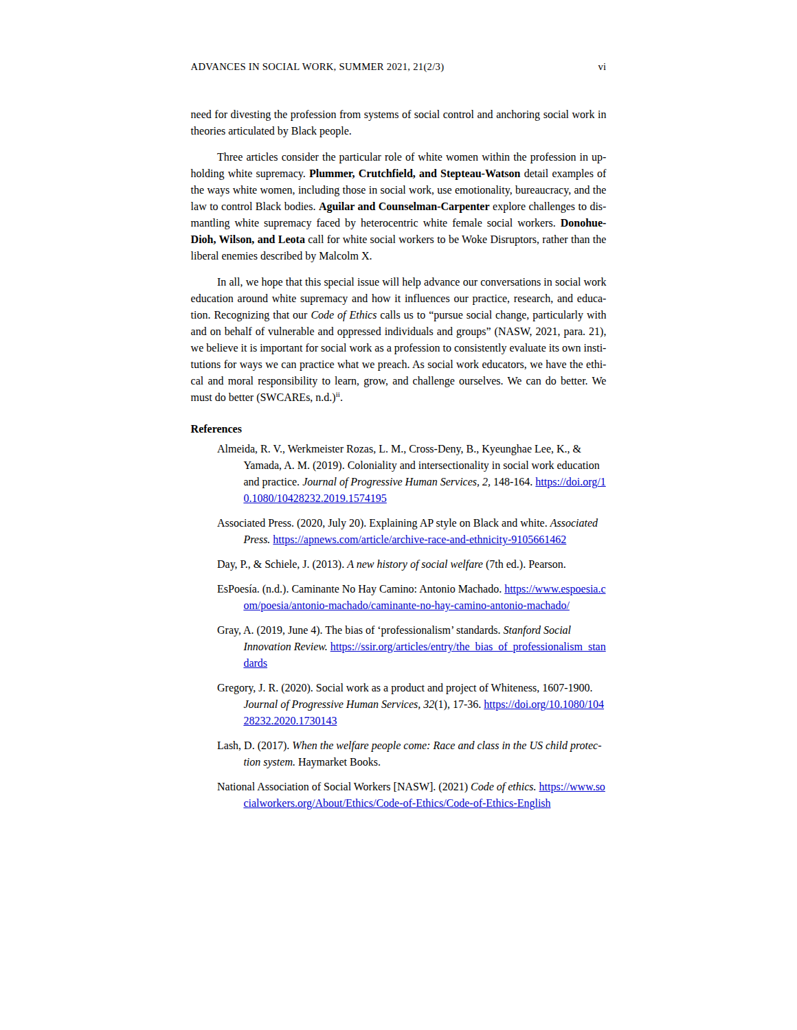Advances in Social Work, Summer 2021, 21(2/3) vi
need for divesting the profession from systems of social control and anchoring social work in theories articulated by Black people.
Three articles consider the particular role of white women within the profession in upholding white supremacy. Plummer, Crutchfield, and Stepteau-Watson detail examples of the ways white women, including those in social work, use emotionality, bureaucracy, and the law to control Black bodies. Aguilar and Counselman-Carpenter explore challenges to dismantling white supremacy faced by heterocentric white female social workers. Donohue-Dioh, Wilson, and Leota call for white social workers to be Woke Disruptors, rather than the liberal enemies described by Malcolm X.
In all, we hope that this special issue will help advance our conversations in social work education around white supremacy and how it influences our practice, research, and education. Recognizing that our Code of Ethics calls us to “pursue social change, particularly with and on behalf of vulnerable and oppressed individuals and groups” (NASW, 2021, para. 21), we believe it is important for social work as a profession to consistently evaluate its own institutions for ways we can practice what we preach. As social work educators, we have the ethical and moral responsibility to learn, grow, and challenge ourselves. We can do better. We must do better (SWCAREs, n.d.)ii.
References
Almeida, R. V., Werkmeister Rozas, L. M., Cross-Deny, B., Kyeunghae Lee, K., & Yamada, A. M. (2019). Coloniality and intersectionality in social work education and practice. Journal of Progressive Human Services, 2, 148-164. https://doi.org/10.1080/10428232.2019.1574195
Associated Press. (2020, July 20). Explaining AP style on Black and white. Associated Press. https://apnews.com/article/archive-race-and-ethnicity-9105661462
Day, P., & Schiele, J. (2013). A new history of social welfare (7th ed.). Pearson.
EsPoesía. (n.d.). Caminante No Hay Camino: Antonio Machado. https://www.espoesia.com/poesia/antonio-machado/caminante-no-hay-camino-antonio-machado/
Gray, A. (2019, June 4). The bias of ‘professionalism’ standards. Stanford Social Innovation Review. https://ssir.org/articles/entry/the_bias_of_professionalism_standards
Gregory, J. R. (2020). Social work as a product and project of Whiteness, 1607-1900. Journal of Progressive Human Services, 32(1), 17-36. https://doi.org/10.1080/10428232.2020.1730143
Lash, D. (2017). When the welfare people come: Race and class in the US child protection system. Haymarket Books.
National Association of Social Workers [NASW]. (2021) Code of ethics. https://www.socialworkers.org/About/Ethics/Code-of-Ethics/Code-of-Ethics-English